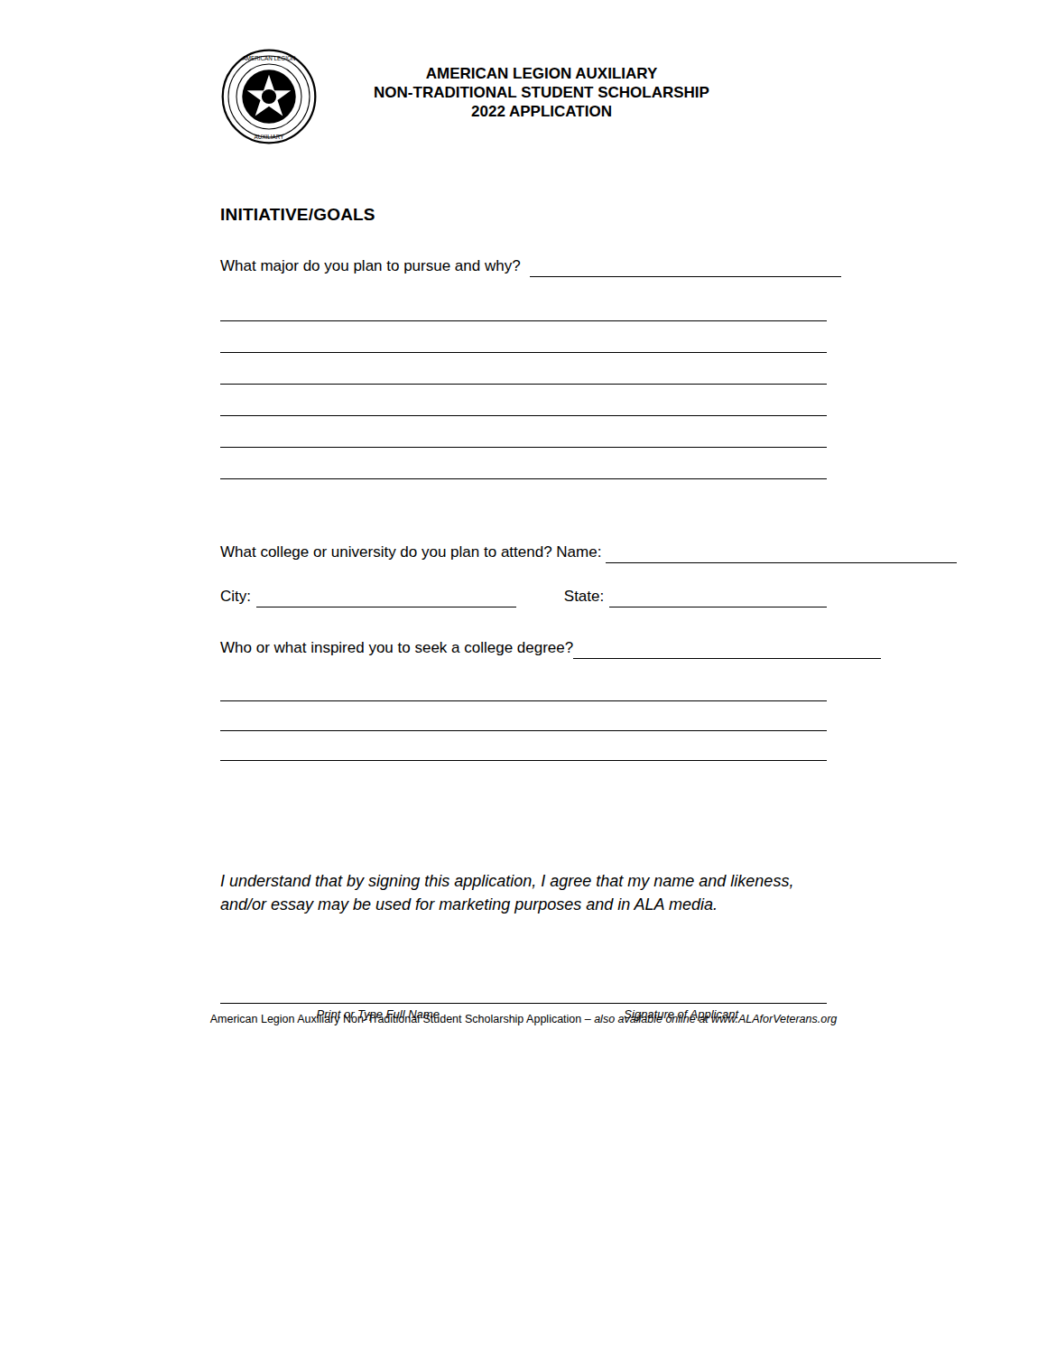AMERICAN LEGION AUXILIARY
AMERICAN LEGION AUXILIARY
NON-TRADITIONAL STUDENT SCHOLARSHIP
2022 APPLICATION
INITIATIVE/GOALS
What major do you plan to pursue and why?
What college or university do you plan to attend? Name:
City: State:
Who or what inspired you to seek a college degree?
I understand that by signing this application, I agree that my name and likeness, and/or essay may be used for marketing purposes and in ALA media.
Print or Type Full Name
Signature of Applicant
American Legion Auxiliary Non-Traditional Student Scholarship Application – also available online at www.ALAforVeterans.org